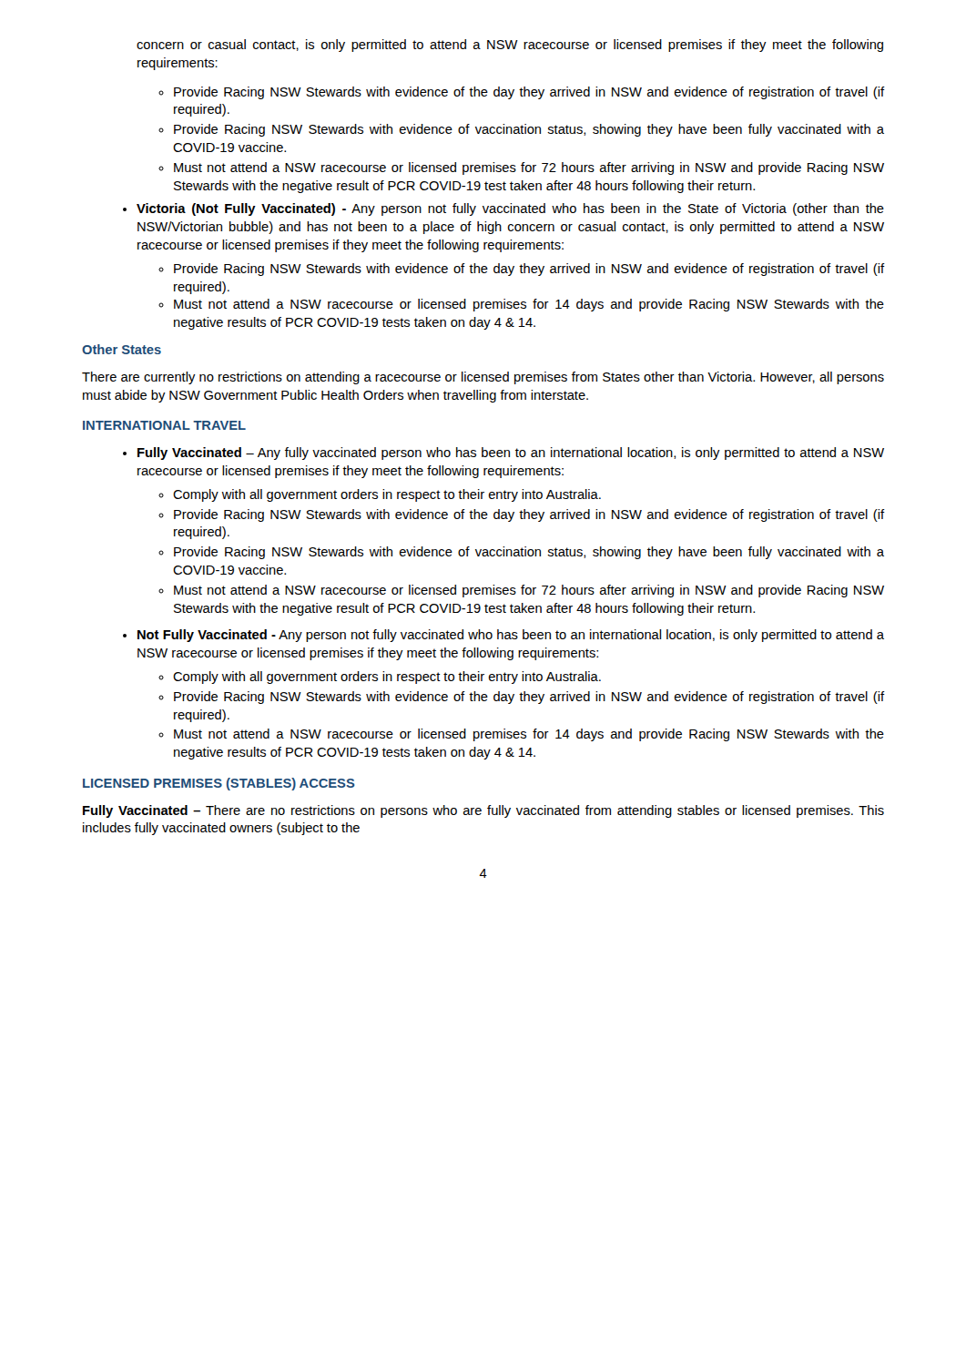concern or casual contact, is only permitted to attend a NSW racecourse or licensed premises if they meet the following requirements:
Provide Racing NSW Stewards with evidence of the day they arrived in NSW and evidence of registration of travel (if required).
Provide Racing NSW Stewards with evidence of vaccination status, showing they have been fully vaccinated with a COVID-19 vaccine.
Must not attend a NSW racecourse or licensed premises for 72 hours after arriving in NSW and provide Racing NSW Stewards with the negative result of PCR COVID-19 test taken after 48 hours following their return.
Victoria (Not Fully Vaccinated) - Any person not fully vaccinated who has been in the State of Victoria (other than the NSW/Victorian bubble) and has not been to a place of high concern or casual contact, is only permitted to attend a NSW racecourse or licensed premises if they meet the following requirements:
Provide Racing NSW Stewards with evidence of the day they arrived in NSW and evidence of registration of travel (if required).
Must not attend a NSW racecourse or licensed premises for 14 days and provide Racing NSW Stewards with the negative results of PCR COVID-19 tests taken on day 4 & 14.
Other States
There are currently no restrictions on attending a racecourse or licensed premises from States other than Victoria. However, all persons must abide by NSW Government Public Health Orders when travelling from interstate.
INTERNATIONAL TRAVEL
Fully Vaccinated – Any fully vaccinated person who has been to an international location, is only permitted to attend a NSW racecourse or licensed premises if they meet the following requirements:
Comply with all government orders in respect to their entry into Australia.
Provide Racing NSW Stewards with evidence of the day they arrived in NSW and evidence of registration of travel (if required).
Provide Racing NSW Stewards with evidence of vaccination status, showing they have been fully vaccinated with a COVID-19 vaccine.
Must not attend a NSW racecourse or licensed premises for 72 hours after arriving in NSW and provide Racing NSW Stewards with the negative result of PCR COVID-19 test taken after 48 hours following their return.
Not Fully Vaccinated - Any person not fully vaccinated who has been to an international location, is only permitted to attend a NSW racecourse or licensed premises if they meet the following requirements:
Comply with all government orders in respect to their entry into Australia.
Provide Racing NSW Stewards with evidence of the day they arrived in NSW and evidence of registration of travel (if required).
Must not attend a NSW racecourse or licensed premises for 14 days and provide Racing NSW Stewards with the negative results of PCR COVID-19 tests taken on day 4 & 14.
LICENSED PREMISES (STABLES) ACCESS
Fully Vaccinated – There are no restrictions on persons who are fully vaccinated from attending stables or licensed premises. This includes fully vaccinated owners (subject to the
4